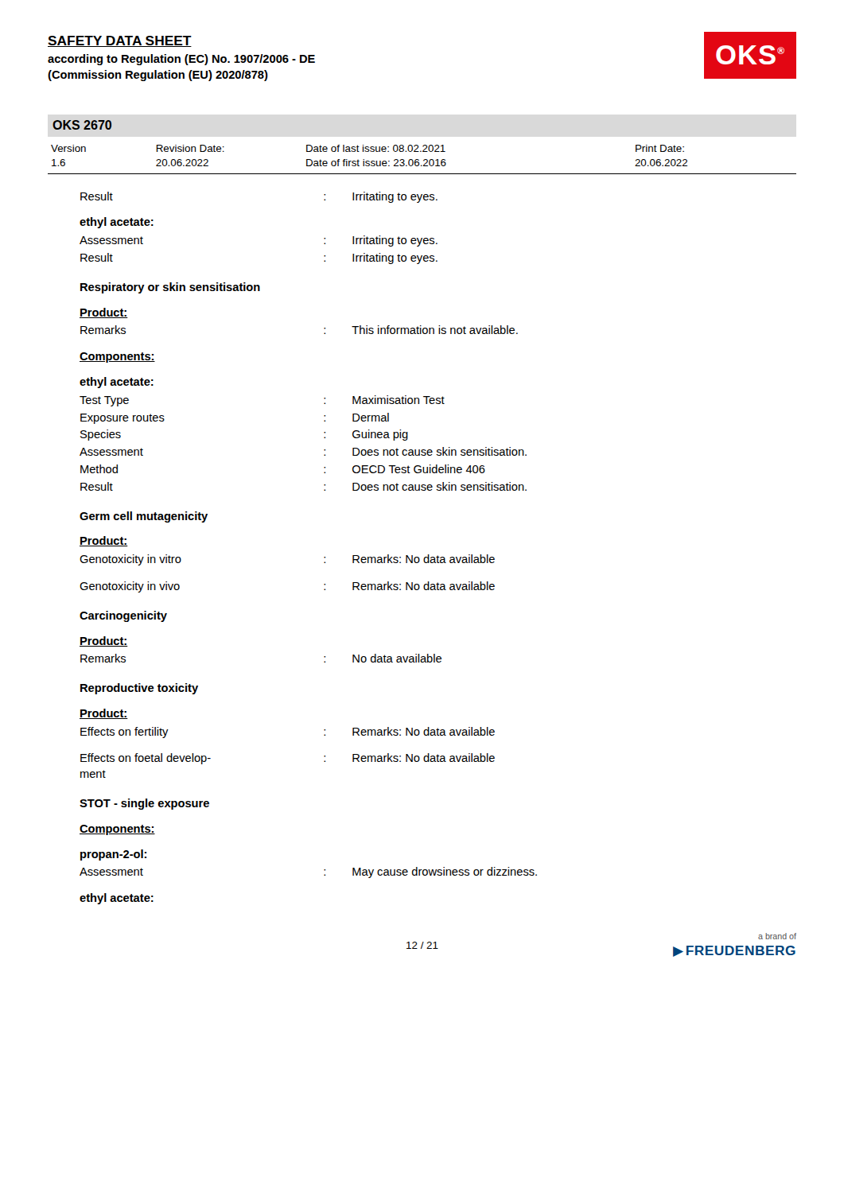SAFETY DATA SHEET
according to Regulation (EC) No. 1907/2006 - DE
(Commission Regulation (EU) 2020/878)
OKS®
OKS 2670
| Version 1.6 | Revision Date: 20.06.2022 | Date of last issue: 08.02.2021 Date of first issue: 23.06.2016 | Print Date: 20.06.2022 |
| Result | : | Irritating to eyes. |
ethyl acetate:
| Assessment | : | Irritating to eyes. |
| Result | : | Irritating to eyes. |
Respiratory or skin sensitisation
Product:
| Remarks | : | This information is not available. |
Components:
ethyl acetate:
| Test Type | : | Maximisation Test |
| Exposure routes | : | Dermal |
| Species | : | Guinea pig |
| Assessment | : | Does not cause skin sensitisation. |
| Method | : | OECD Test Guideline 406 |
| Result | : | Does not cause skin sensitisation. |
Germ cell mutagenicity
Product:
| Genotoxicity in vitro | : | Remarks: No data available |
| Genotoxicity in vivo | : | Remarks: No data available |
Carcinogenicity
Product:
| Remarks | : | No data available |
Reproductive toxicity
Product:
| Effects on fertility | : | Remarks: No data available |
| Effects on foetal develop- ment | : | Remarks: No data available |
STOT - single exposure
Components:
propan-2-ol:
| Assessment | : | May cause drowsiness or dizziness. |
ethyl acetate:
12 / 21
a brand of
▶FREUDENBERG